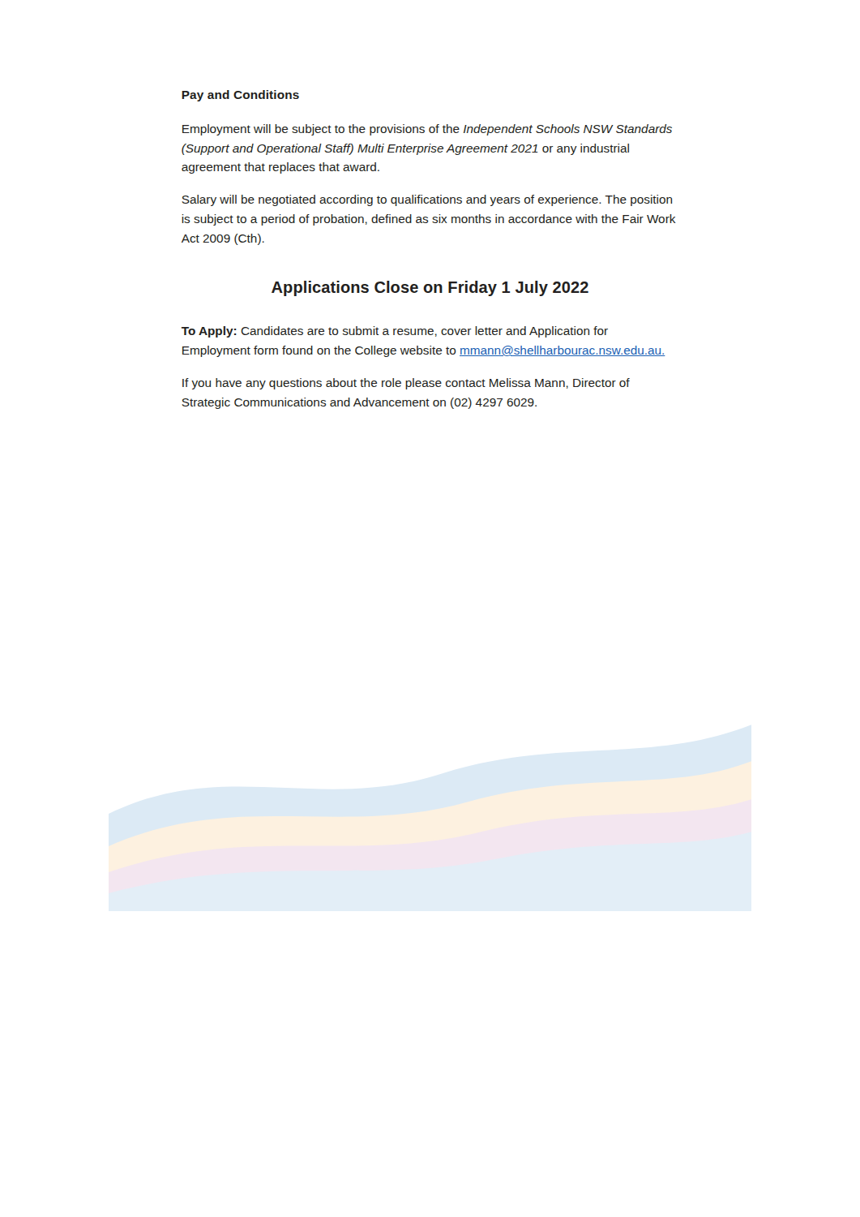Pay and Conditions
Employment will be subject to the provisions of the Independent Schools NSW Standards (Support and Operational Staff) Multi Enterprise Agreement 2021 or any industrial agreement that replaces that award.
Salary will be negotiated according to qualifications and years of experience. The position is subject to a period of probation, defined as six months in accordance with the Fair Work Act 2009 (Cth).
Applications Close on Friday 1 July 2022
To Apply: Candidates are to submit a resume, cover letter and Application for Employment form found on the College website to mmann@shellharbourac.nsw.edu.au.
If you have any questions about the role please contact Melissa Mann, Director of Strategic Communications and Advancement on (02) 4297 6029.